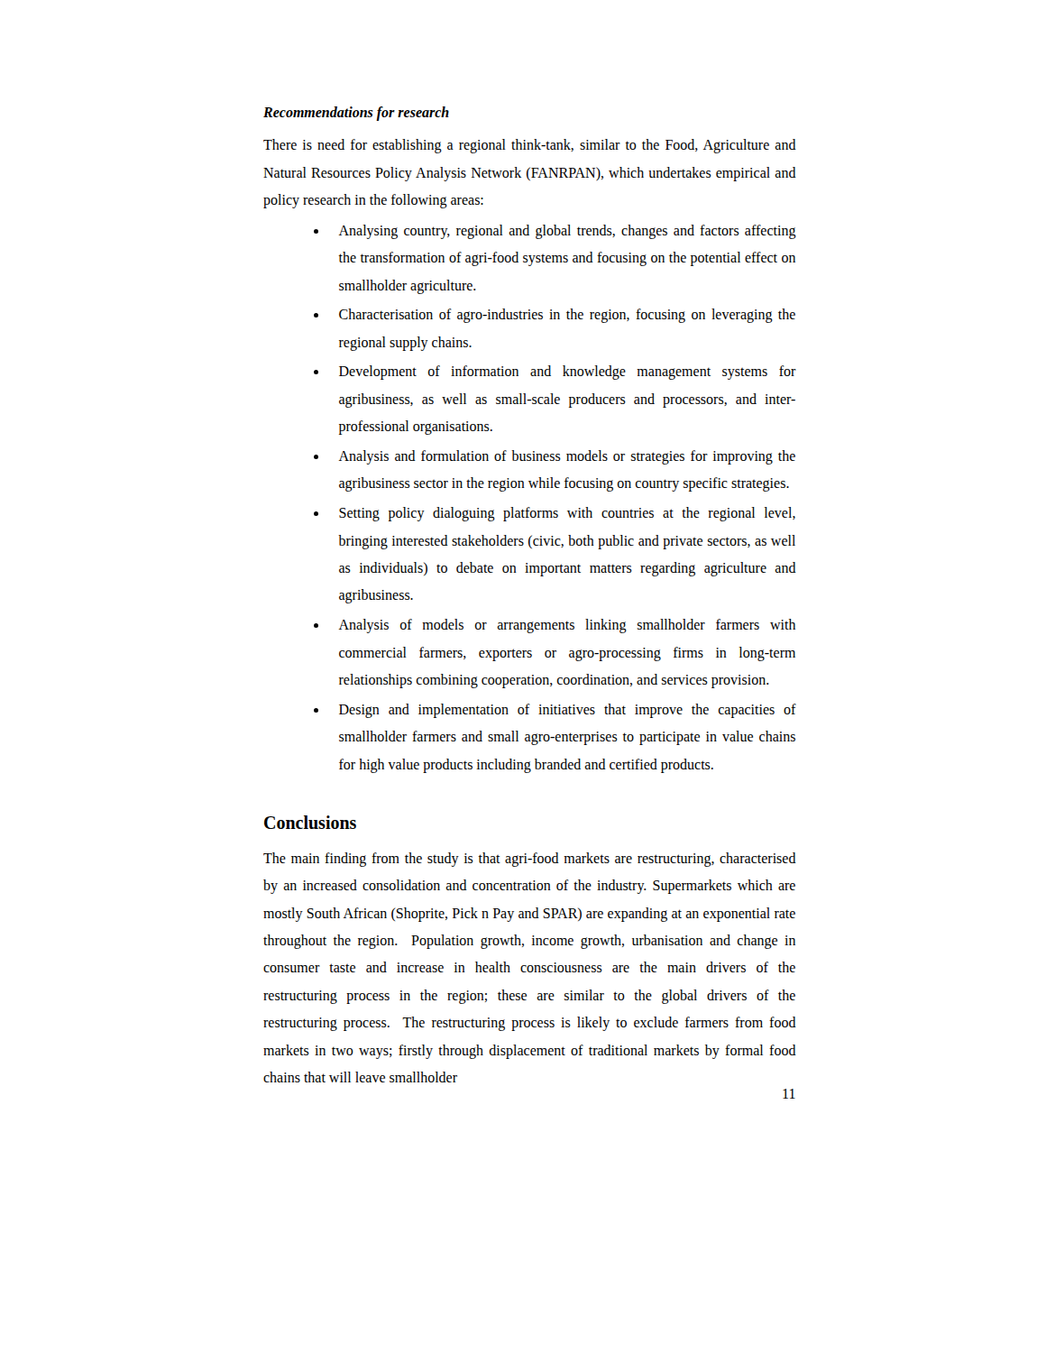Recommendations for research
There is need for establishing a regional think-tank, similar to the Food, Agriculture and Natural Resources Policy Analysis Network (FANRPAN), which undertakes empirical and policy research in the following areas:
Analysing country, regional and global trends, changes and factors affecting the transformation of agri-food systems and focusing on the potential effect on smallholder agriculture.
Characterisation of agro-industries in the region, focusing on leveraging the regional supply chains.
Development of information and knowledge management systems for agribusiness, as well as small-scale producers and processors, and inter-professional organisations.
Analysis and formulation of business models or strategies for improving the agribusiness sector in the region while focusing on country specific strategies.
Setting policy dialoguing platforms with countries at the regional level, bringing interested stakeholders (civic, both public and private sectors, as well as individuals) to debate on important matters regarding agriculture and agribusiness.
Analysis of models or arrangements linking smallholder farmers with commercial farmers, exporters or agro-processing firms in long-term relationships combining cooperation, coordination, and services provision.
Design and implementation of initiatives that improve the capacities of smallholder farmers and small agro-enterprises to participate in value chains for high value products including branded and certified products.
Conclusions
The main finding from the study is that agri-food markets are restructuring, characterised by an increased consolidation and concentration of the industry. Supermarkets which are mostly South African (Shoprite, Pick n Pay and SPAR) are expanding at an exponential rate throughout the region. Population growth, income growth, urbanisation and change in consumer taste and increase in health consciousness are the main drivers of the restructuring process in the region; these are similar to the global drivers of the restructuring process. The restructuring process is likely to exclude farmers from food markets in two ways; firstly through displacement of traditional markets by formal food chains that will leave smallholder
11